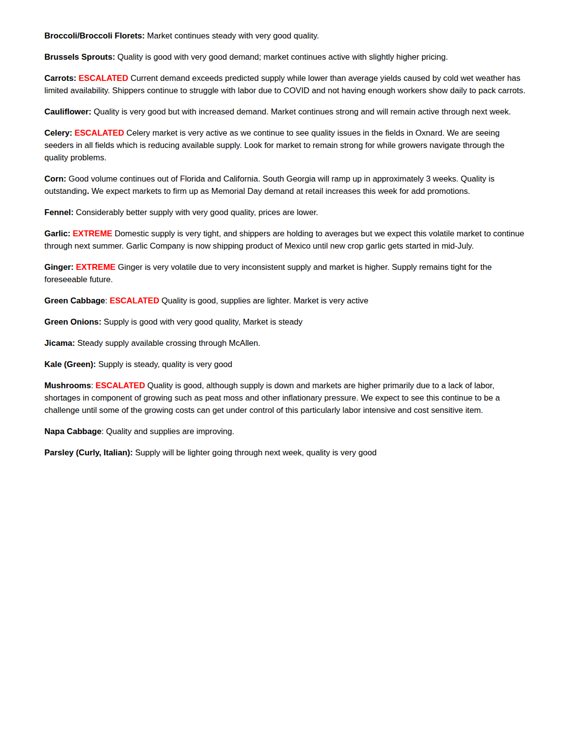Broccoli/Broccoli Florets: Market continues steady with very good quality.
Brussels Sprouts: Quality is good with very good demand; market continues active with slightly higher pricing.
Carrots: ESCALATED Current demand exceeds predicted supply while lower than average yields caused by cold wet weather has limited availability. Shippers continue to struggle with labor due to COVID and not having enough workers show daily to pack carrots.
Cauliflower: Quality is very good but with increased demand. Market continues strong and will remain active through next week.
Celery: ESCALATED Celery market is very active as we continue to see quality issues in the fields in Oxnard. We are seeing seeders in all fields which is reducing available supply. Look for market to remain strong for while growers navigate through the quality problems.
Corn: Good volume continues out of Florida and California. South Georgia will ramp up in approximately 3 weeks. Quality is outstanding. We expect markets to firm up as Memorial Day demand at retail increases this week for add promotions.
Fennel: Considerably better supply with very good quality, prices are lower.
Garlic: EXTREME Domestic supply is very tight, and shippers are holding to averages but we expect this volatile market to continue through next summer. Garlic Company is now shipping product of Mexico until new crop garlic gets started in mid-July.
Ginger: EXTREME Ginger is very volatile due to very inconsistent supply and market is higher. Supply remains tight for the foreseeable future.
Green Cabbage: ESCALATED Quality is good, supplies are lighter. Market is very active
Green Onions: Supply is good with very good quality, Market is steady
Jicama: Steady supply available crossing through McAllen.
Kale (Green): Supply is steady, quality is very good
Mushrooms: ESCALATED Quality is good, although supply is down and markets are higher primarily due to a lack of labor, shortages in component of growing such as peat moss and other inflationary pressure. We expect to see this continue to be a challenge until some of the growing costs can get under control of this particularly labor intensive and cost sensitive item.
Napa Cabbage: Quality and supplies are improving.
Parsley (Curly, Italian): Supply will be lighter going through next week, quality is very good